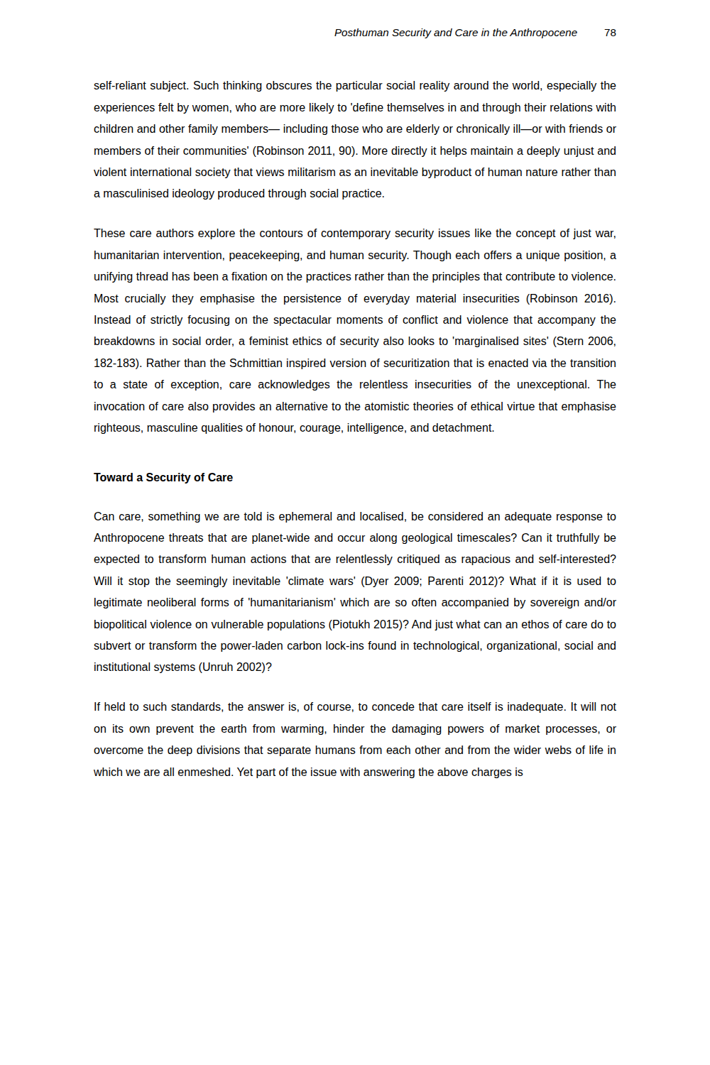Posthuman Security and Care in the Anthropocene 78
self-reliant subject. Such thinking obscures the particular social reality around the world, especially the experiences felt by women, who are more likely to 'define themselves in and through their relations with children and other family members— including those who are elderly or chronically ill—or with friends or members of their communities' (Robinson 2011, 90). More directly it helps maintain a deeply unjust and violent international society that views militarism as an inevitable byproduct of human nature rather than a masculinised ideology produced through social practice.
These care authors explore the contours of contemporary security issues like the concept of just war, humanitarian intervention, peacekeeping, and human security. Though each offers a unique position, a unifying thread has been a fixation on the practices rather than the principles that contribute to violence. Most crucially they emphasise the persistence of everyday material insecurities (Robinson 2016). Instead of strictly focusing on the spectacular moments of conflict and violence that accompany the breakdowns in social order, a feminist ethics of security also looks to 'marginalised sites' (Stern 2006, 182-183). Rather than the Schmittian inspired version of securitization that is enacted via the transition to a state of exception, care acknowledges the relentless insecurities of the unexceptional. The invocation of care also provides an alternative to the atomistic theories of ethical virtue that emphasise righteous, masculine qualities of honour, courage, intelligence, and detachment.
Toward a Security of Care
Can care, something we are told is ephemeral and localised, be considered an adequate response to Anthropocene threats that are planet-wide and occur along geological timescales? Can it truthfully be expected to transform human actions that are relentlessly critiqued as rapacious and self-interested? Will it stop the seemingly inevitable 'climate wars' (Dyer 2009; Parenti 2012)? What if it is used to legitimate neoliberal forms of 'humanitarianism' which are so often accompanied by sovereign and/or biopolitical violence on vulnerable populations (Piotukh 2015)? And just what can an ethos of care do to subvert or transform the power-laden carbon lock-ins found in technological, organizational, social and institutional systems (Unruh 2002)?
If held to such standards, the answer is, of course, to concede that care itself is inadequate. It will not on its own prevent the earth from warming, hinder the damaging powers of market processes, or overcome the deep divisions that separate humans from each other and from the wider webs of life in which we are all enmeshed. Yet part of the issue with answering the above charges is